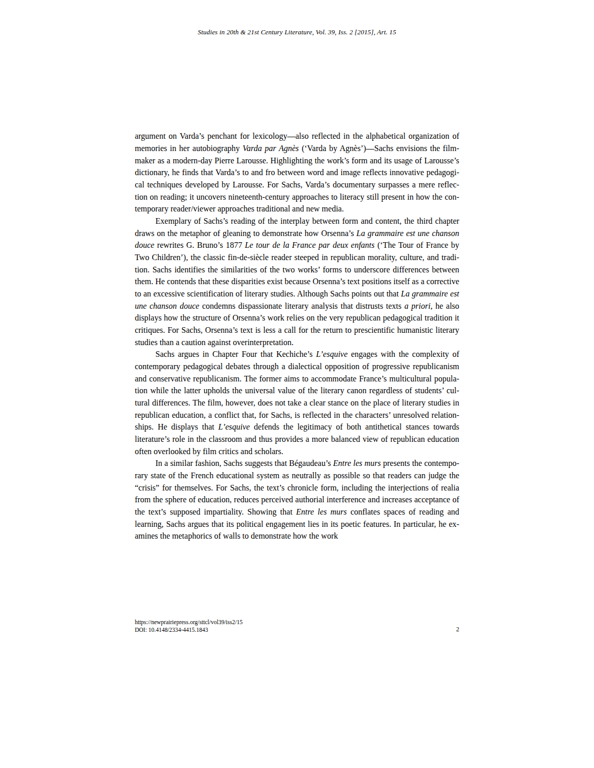Studies in 20th & 21st Century Literature, Vol. 39, Iss. 2 [2015], Art. 15
argument on Varda’s penchant for lexicology—also reflected in the alphabetical organization of memories in her autobiography Varda par Agnès (‘Varda by Agnès’)—Sachs envisions the filmmaker as a modern-day Pierre Larousse. Highlighting the work’s form and its usage of Larousse’s dictionary, he finds that Varda’s to and fro between word and image reflects innovative pedagogical techniques developed by Larousse. For Sachs, Varda’s documentary surpasses a mere reflection on reading; it uncovers nineteenth-century approaches to literacy still present in how the contemporary reader/viewer approaches traditional and new media.
Exemplary of Sachs’s reading of the interplay between form and content, the third chapter draws on the metaphor of gleaning to demonstrate how Orsenna’s La grammaire est une chanson douce rewrites G. Bruno’s 1877 Le tour de la France par deux enfants (‘The Tour of France by Two Children’), the classic fin-de-siècle reader steeped in republican morality, culture, and tradition. Sachs identifies the similarities of the two works’ forms to underscore differences between them. He contends that these disparities exist because Orsenna’s text positions itself as a corrective to an excessive scientification of literary studies. Although Sachs points out that La grammaire est une chanson douce condemns dispassionate literary analysis that distrusts texts a priori, he also displays how the structure of Orsenna’s work relies on the very republican pedagogical tradition it critiques. For Sachs, Orsenna’s text is less a call for the return to prescientific humanistic literary studies than a caution against overinterpretation.
Sachs argues in Chapter Four that Kechiche’s L’esquive engages with the complexity of contemporary pedagogical debates through a dialectical opposition of progressive republicanism and conservative republicanism. The former aims to accommodate France’s multicultural population while the latter upholds the universal value of the literary canon regardless of students’ cultural differences. The film, however, does not take a clear stance on the place of literary studies in republican education, a conflict that, for Sachs, is reflected in the characters’ unresolved relationships. He displays that L’esquive defends the legitimacy of both antithetical stances towards literature’s role in the classroom and thus provides a more balanced view of republican education often overlooked by film critics and scholars.
In a similar fashion, Sachs suggests that Bégaudeau’s Entre les murs presents the contemporary state of the French educational system as neutrally as possible so that readers can judge the “crisis” for themselves. For Sachs, the text’s chronicle form, including the interjections of realia from the sphere of education, reduces perceived authorial interference and increases acceptance of the text’s supposed impartiality. Showing that Entre les murs conflates spaces of reading and learning, Sachs argues that its political engagement lies in its poetic features. In particular, he examines the metaphorics of walls to demonstrate how the work
https://newprairiepress.org/sttcl/vol39/iss2/15
DOI: 10.4148/2334-4415.1843
2